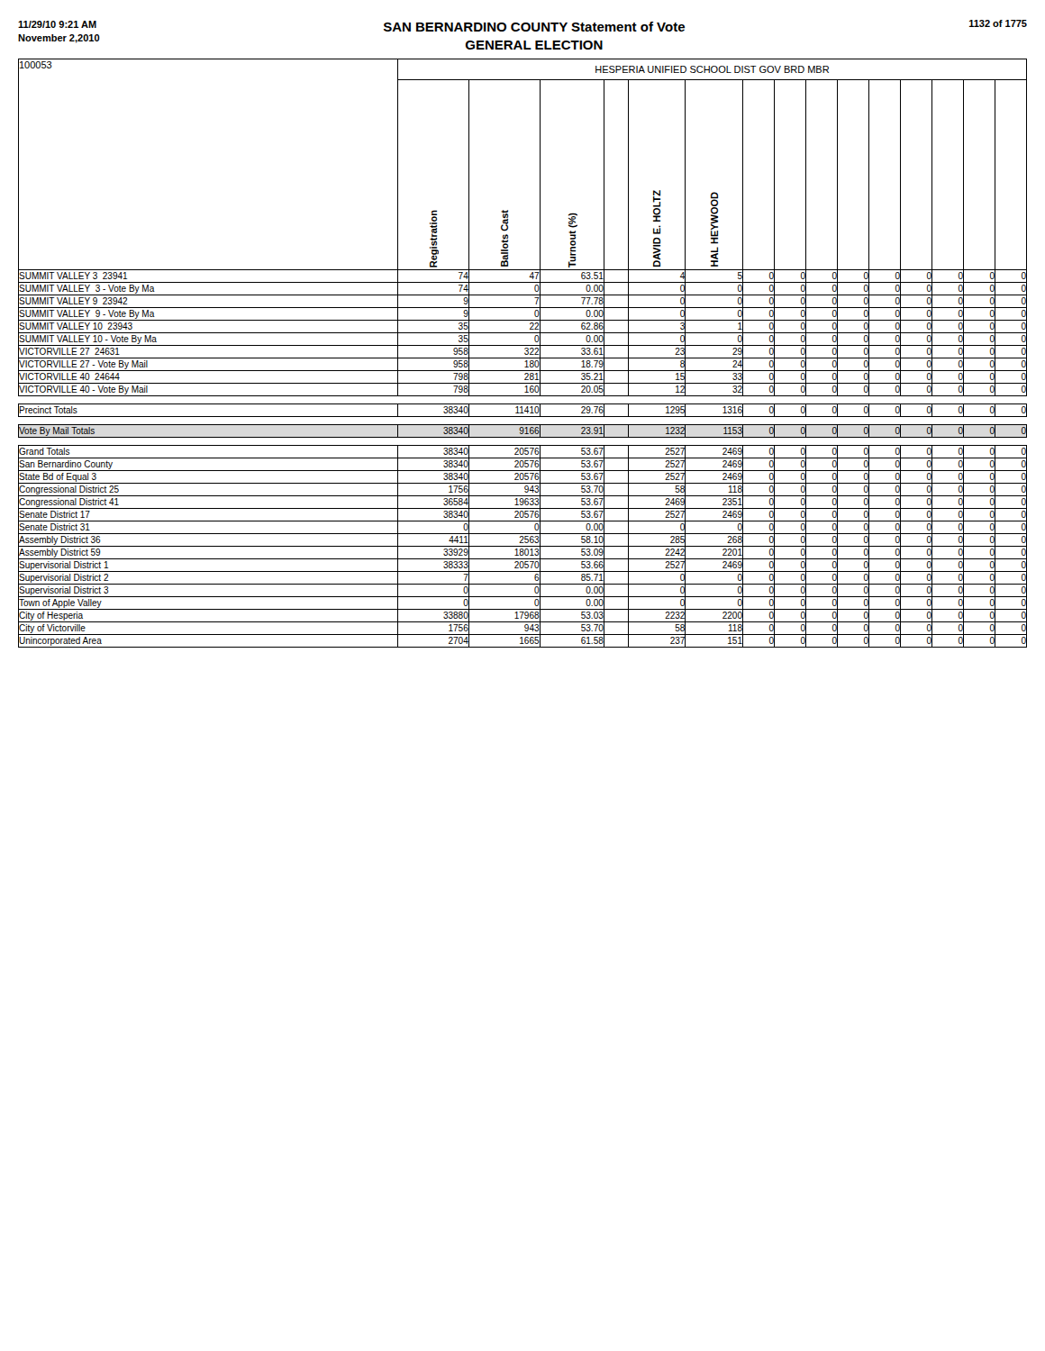11/29/10 9:21 AM
November 2,2010
SAN BERNARDINO COUNTY Statement of Vote
GENERAL ELECTION
1132 of 1775
| 100053 | HESPERIA UNIFIED SCHOOL DIST GOV BRD MBR |
| Registration | Ballots Cast | Turnout (%) | | DAVID E. HOLTZ | HAL HEYWOOD | | | | | | | | | |
| SUMMIT VALLEY 3 23941 | 74 | 47 | 63.51 | | 4 | 5 | 0 | 0 | 0 | 0 | 0 | 0 | 0 | 0 | 0 |
| SUMMIT VALLEY 3 - Vote By Ma | 74 | 0 | 0.00 | | 0 | 0 | 0 | 0 | 0 | 0 | 0 | 0 | 0 | 0 | 0 |
| SUMMIT VALLEY 9 23942 | 9 | 7 | 77.78 | | 0 | 0 | 0 | 0 | 0 | 0 | 0 | 0 | 0 | 0 | 0 |
| SUMMIT VALLEY 9 - Vote By Ma | 9 | 0 | 0.00 | | 0 | 0 | 0 | 0 | 0 | 0 | 0 | 0 | 0 | 0 | 0 |
| SUMMIT VALLEY 10 23943 | 35 | 22 | 62.86 | | 3 | 1 | 0 | 0 | 0 | 0 | 0 | 0 | 0 | 0 | 0 |
| SUMMIT VALLEY 10 - Vote By Ma | 35 | 0 | 0.00 | | 0 | 0 | 0 | 0 | 0 | 0 | 0 | 0 | 0 | 0 | 0 |
| VICTORVILLE 27 24631 | 958 | 322 | 33.61 | | 23 | 29 | 0 | 0 | 0 | 0 | 0 | 0 | 0 | 0 | 0 |
| VICTORVILLE 27 - Vote By Mail | 958 | 180 | 18.79 | | 8 | 24 | 0 | 0 | 0 | 0 | 0 | 0 | 0 | 0 | 0 |
| VICTORVILLE 40 24644 | 798 | 281 | 35.21 | | 15 | 33 | 0 | 0 | 0 | 0 | 0 | 0 | 0 | 0 | 0 |
| VICTORVILLE 40 - Vote By Mail | 798 | 160 | 20.05 | | 12 | 32 | 0 | 0 | 0 | 0 | 0 | 0 | 0 | 0 | 0 |
| Precinct Totals | 38340 | 11410 | 29.76 | | 1295 | 1316 | 0 | 0 | 0 | 0 | 0 | 0 | 0 | 0 | 0 |
| Vote By Mail Totals | 38340 | 9166 | 23.91 | | 1232 | 1153 | 0 | 0 | 0 | 0 | 0 | 0 | 0 | 0 | 0 |
| Grand Totals | 38340 | 20576 | 53.67 | | 2527 | 2469 | 0 | 0 | 0 | 0 | 0 | 0 | 0 | 0 | 0 |
| San Bernardino County | 38340 | 20576 | 53.67 | | 2527 | 2469 | 0 | 0 | 0 | 0 | 0 | 0 | 0 | 0 | 0 |
| State Bd of Equal 3 | 38340 | 20576 | 53.67 | | 2527 | 2469 | 0 | 0 | 0 | 0 | 0 | 0 | 0 | 0 | 0 |
| Congressional District 25 | 1756 | 943 | 53.70 | | 58 | 118 | 0 | 0 | 0 | 0 | 0 | 0 | 0 | 0 | 0 |
| Congressional District 41 | 36584 | 19633 | 53.67 | | 2469 | 2351 | 0 | 0 | 0 | 0 | 0 | 0 | 0 | 0 | 0 |
| Senate District 17 | 38340 | 20576 | 53.67 | | 2527 | 2469 | 0 | 0 | 0 | 0 | 0 | 0 | 0 | 0 | 0 |
| Senate District 31 | 0 | 0 | 0.00 | | 0 | 0 | 0 | 0 | 0 | 0 | 0 | 0 | 0 | 0 | 0 |
| Assembly District 36 | 4411 | 2563 | 58.10 | | 285 | 268 | 0 | 0 | 0 | 0 | 0 | 0 | 0 | 0 | 0 |
| Assembly District 59 | 33929 | 18013 | 53.09 | | 2242 | 2201 | 0 | 0 | 0 | 0 | 0 | 0 | 0 | 0 | 0 |
| Supervisorial District 1 | 38333 | 20570 | 53.66 | | 2527 | 2469 | 0 | 0 | 0 | 0 | 0 | 0 | 0 | 0 | 0 |
| Supervisorial District 2 | 7 | 6 | 85.71 | | 0 | 0 | 0 | 0 | 0 | 0 | 0 | 0 | 0 | 0 | 0 |
| Supervisorial District 3 | 0 | 0 | 0.00 | | 0 | 0 | 0 | 0 | 0 | 0 | 0 | 0 | 0 | 0 | 0 |
| Town of Apple Valley | 0 | 0 | 0.00 | | 0 | 0 | 0 | 0 | 0 | 0 | 0 | 0 | 0 | 0 | 0 |
| City of Hesperia | 33880 | 17968 | 53.03 | | 2232 | 2200 | 0 | 0 | 0 | 0 | 0 | 0 | 0 | 0 | 0 |
| City of Victorville | 1756 | 943 | 53.70 | | 58 | 118 | 0 | 0 | 0 | 0 | 0 | 0 | 0 | 0 | 0 |
| Unincorporated Area | 2704 | 1665 | 61.58 | | 237 | 151 | 0 | 0 | 0 | 0 | 0 | 0 | 0 | 0 | 0 |